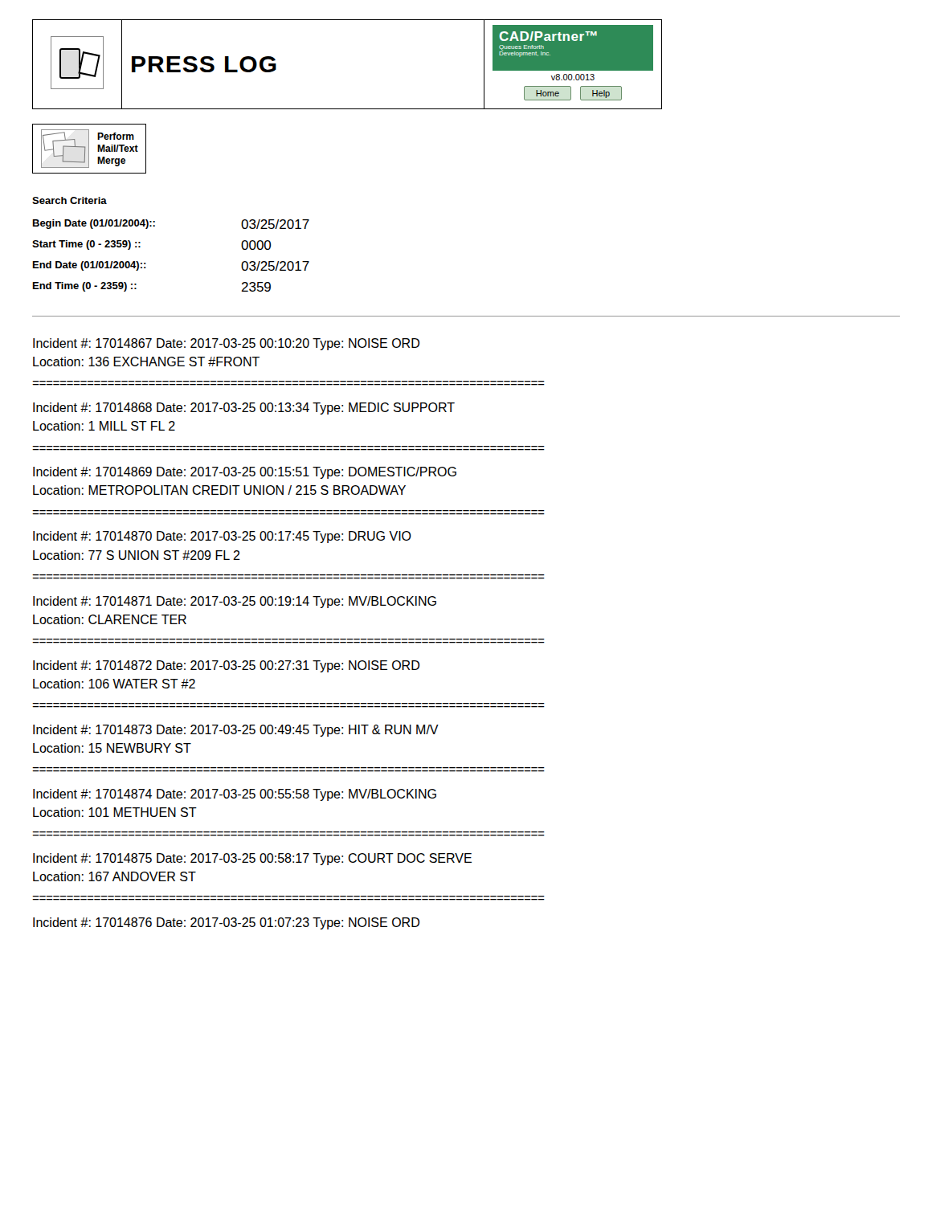| | PRESS LOG | CAD/Partner™ Queues Enforth Development, Inc. v8.00.0013 Home Help |
Perform
Mail/Text
Merge
Search Criteria
| Begin Date (01/01/2004):: | 03/25/2017 |
| Start Time (0 - 2359) :: | 0000 |
| End Date (01/01/2004):: | 03/25/2017 |
| End Time (0 - 2359) :: | 2359 |
Incident #: 17014867 Date: 2017-03-25 00:10:20 Type: NOISE ORD
Location: 136 EXCHANGE ST #FRONT
===========================================================================
Incident #: 17014868 Date: 2017-03-25 00:13:34 Type: MEDIC SUPPORT
Location: 1 MILL ST FL 2
===========================================================================
Incident #: 17014869 Date: 2017-03-25 00:15:51 Type: DOMESTIC/PROG
Location: METROPOLITAN CREDIT UNION / 215 S BROADWAY
===========================================================================
Incident #: 17014870 Date: 2017-03-25 00:17:45 Type: DRUG VIO
Location: 77 S UNION ST #209 FL 2
===========================================================================
Incident #: 17014871 Date: 2017-03-25 00:19:14 Type: MV/BLOCKING
Location: CLARENCE TER
===========================================================================
Incident #: 17014872 Date: 2017-03-25 00:27:31 Type: NOISE ORD
Location: 106 WATER ST #2
===========================================================================
Incident #: 17014873 Date: 2017-03-25 00:49:45 Type: HIT & RUN M/V
Location: 15 NEWBURY ST
===========================================================================
Incident #: 17014874 Date: 2017-03-25 00:55:58 Type: MV/BLOCKING
Location: 101 METHUEN ST
===========================================================================
Incident #: 17014875 Date: 2017-03-25 00:58:17 Type: COURT DOC SERVE
Location: 167 ANDOVER ST
===========================================================================
Incident #: 17014876 Date: 2017-03-25 01:07:23 Type: NOISE ORD